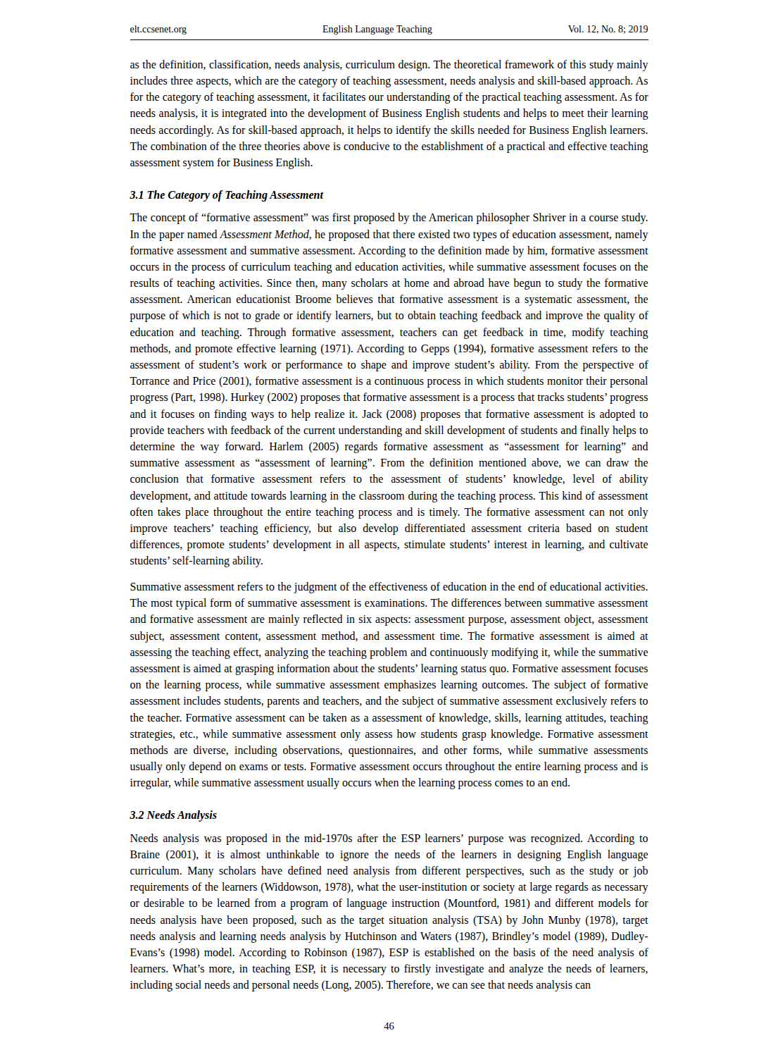elt.ccsenet.org English Language Teaching Vol. 12, No. 8; 2019
as the definition, classification, needs analysis, curriculum design. The theoretical framework of this study mainly includes three aspects, which are the category of teaching assessment, needs analysis and skill-based approach. As for the category of teaching assessment, it facilitates our understanding of the practical teaching assessment. As for needs analysis, it is integrated into the development of Business English students and helps to meet their learning needs accordingly. As for skill-based approach, it helps to identify the skills needed for Business English learners. The combination of the three theories above is conducive to the establishment of a practical and effective teaching assessment system for Business English.
3.1 The Category of Teaching Assessment
The concept of “formative assessment” was first proposed by the American philosopher Shriver in a course study. In the paper named Assessment Method, he proposed that there existed two types of education assessment, namely formative assessment and summative assessment. According to the definition made by him, formative assessment occurs in the process of curriculum teaching and education activities, while summative assessment focuses on the results of teaching activities. Since then, many scholars at home and abroad have begun to study the formative assessment. American educationist Broome believes that formative assessment is a systematic assessment, the purpose of which is not to grade or identify learners, but to obtain teaching feedback and improve the quality of education and teaching. Through formative assessment, teachers can get feedback in time, modify teaching methods, and promote effective learning (1971). According to Gepps (1994), formative assessment refers to the assessment of student’s work or performance to shape and improve student’s ability. From the perspective of Torrance and Price (2001), formative assessment is a continuous process in which students monitor their personal progress (Part, 1998). Hurkey (2002) proposes that formative assessment is a process that tracks students’ progress and it focuses on finding ways to help realize it. Jack (2008) proposes that formative assessment is adopted to provide teachers with feedback of the current understanding and skill development of students and finally helps to determine the way forward. Harlem (2005) regards formative assessment as “assessment for learning” and summative assessment as “assessment of learning”. From the definition mentioned above, we can draw the conclusion that formative assessment refers to the assessment of students’ knowledge, level of ability development, and attitude towards learning in the classroom during the teaching process. This kind of assessment often takes place throughout the entire teaching process and is timely. The formative assessment can not only improve teachers’ teaching efficiency, but also develop differentiated assessment criteria based on student differences, promote students’ development in all aspects, stimulate students’ interest in learning, and cultivate students’ self-learning ability.
Summative assessment refers to the judgment of the effectiveness of education in the end of educational activities. The most typical form of summative assessment is examinations. The differences between summative assessment and formative assessment are mainly reflected in six aspects: assessment purpose, assessment object, assessment subject, assessment content, assessment method, and assessment time. The formative assessment is aimed at assessing the teaching effect, analyzing the teaching problem and continuously modifying it, while the summative assessment is aimed at grasping information about the students’ learning status quo. Formative assessment focuses on the learning process, while summative assessment emphasizes learning outcomes. The subject of formative assessment includes students, parents and teachers, and the subject of summative assessment exclusively refers to the teacher. Formative assessment can be taken as a assessment of knowledge, skills, learning attitudes, teaching strategies, etc., while summative assessment only assess how students grasp knowledge. Formative assessment methods are diverse, including observations, questionnaires, and other forms, while summative assessments usually only depend on exams or tests. Formative assessment occurs throughout the entire learning process and is irregular, while summative assessment usually occurs when the learning process comes to an end.
3.2 Needs Analysis
Needs analysis was proposed in the mid-1970s after the ESP learners’ purpose was recognized. According to Braine (2001), it is almost unthinkable to ignore the needs of the learners in designing English language curriculum. Many scholars have defined need analysis from different perspectives, such as the study or job requirements of the learners (Widdowson, 1978), what the user-institution or society at large regards as necessary or desirable to be learned from a program of language instruction (Mountford, 1981) and different models for needs analysis have been proposed, such as the target situation analysis (TSA) by John Munby (1978), target needs analysis and learning needs analysis by Hutchinson and Waters (1987), Brindley’s model (1989), Dudley-Evans’s (1998) model. According to Robinson (1987), ESP is established on the basis of the need analysis of learners. What’s more, in teaching ESP, it is necessary to firstly investigate and analyze the needs of learners, including social needs and personal needs (Long, 2005). Therefore, we can see that needs analysis can
46